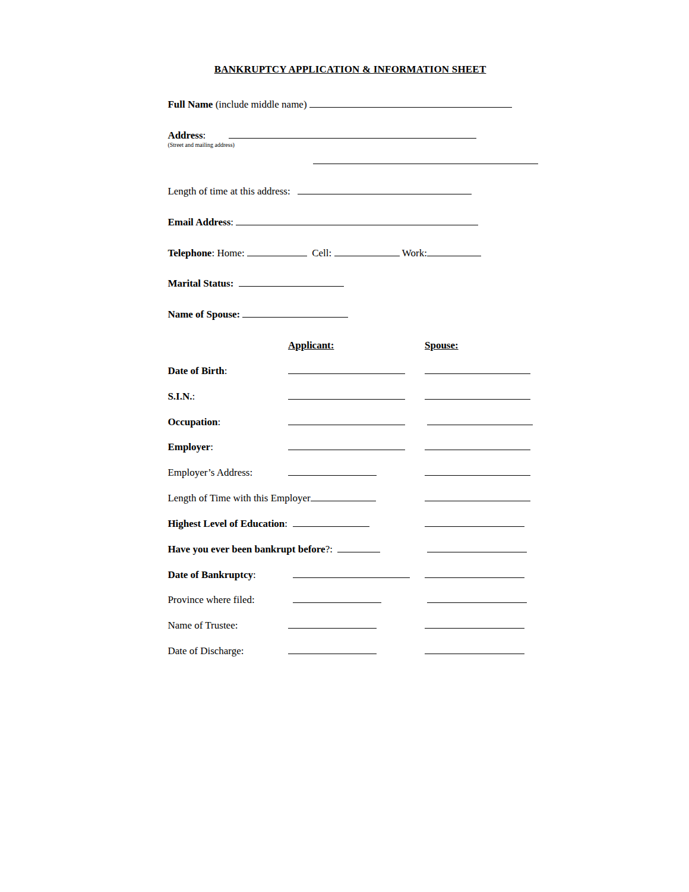BANKRUPTCY APPLICATION & INFORMATION SHEET
Full Name (include middle name)
Address: (Street and mailing address)
Length of time at this address:
Email Address:
Telephone: Home: Cell: Work:
Marital Status:
Name of Spouse:
| | Applicant: | Spouse: |
| Date of Birth : | | |
| S.I.N. : | | |
| Occupation : | | |
| Employer : | | |
| Employer’s Address: | | |
| Length of Time with this Employer | |
| Highest Level of Education : | |
| Have you ever been bankrupt before ?: | |
| Date of Bankruptcy : | | |
| Province where filed: | | |
| Name of Trustee: | | |
| Date of Discharge: | | |